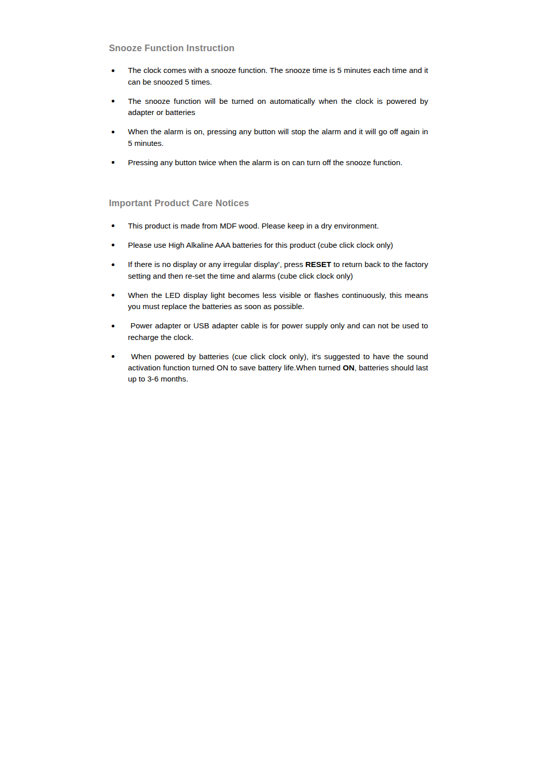Snooze Function Instruction
The clock comes with a snooze function. The snooze time is 5 minutes each time and it can be snoozed 5 times.
The snooze function will be turned on automatically when the clock is powered by adapter or batteries
When the alarm is on, pressing any button will stop the alarm and it will go off again in 5 minutes.
Pressing any button twice when the alarm is on can turn off the snooze function.
Important Product Care Notices
This product is made from MDF wood. Please keep in a dry environment.
Please use High Alkaline AAA batteries for this product (cube click clock only)
If there is no display or any irregular display’, press RESET to return back to the factory setting and then re-set the time and alarms (cube click clock only)
When the LED display light becomes less visible or flashes continuously, this means you must replace the batteries as soon as possible.
Power adapter or USB adapter cable is for power supply only and can not be used to recharge the clock.
When powered by batteries (cue click clock only), it's suggested to have the sound activation function turned ON to save battery life.When turned ON, batteries should last up to 3-6 months.